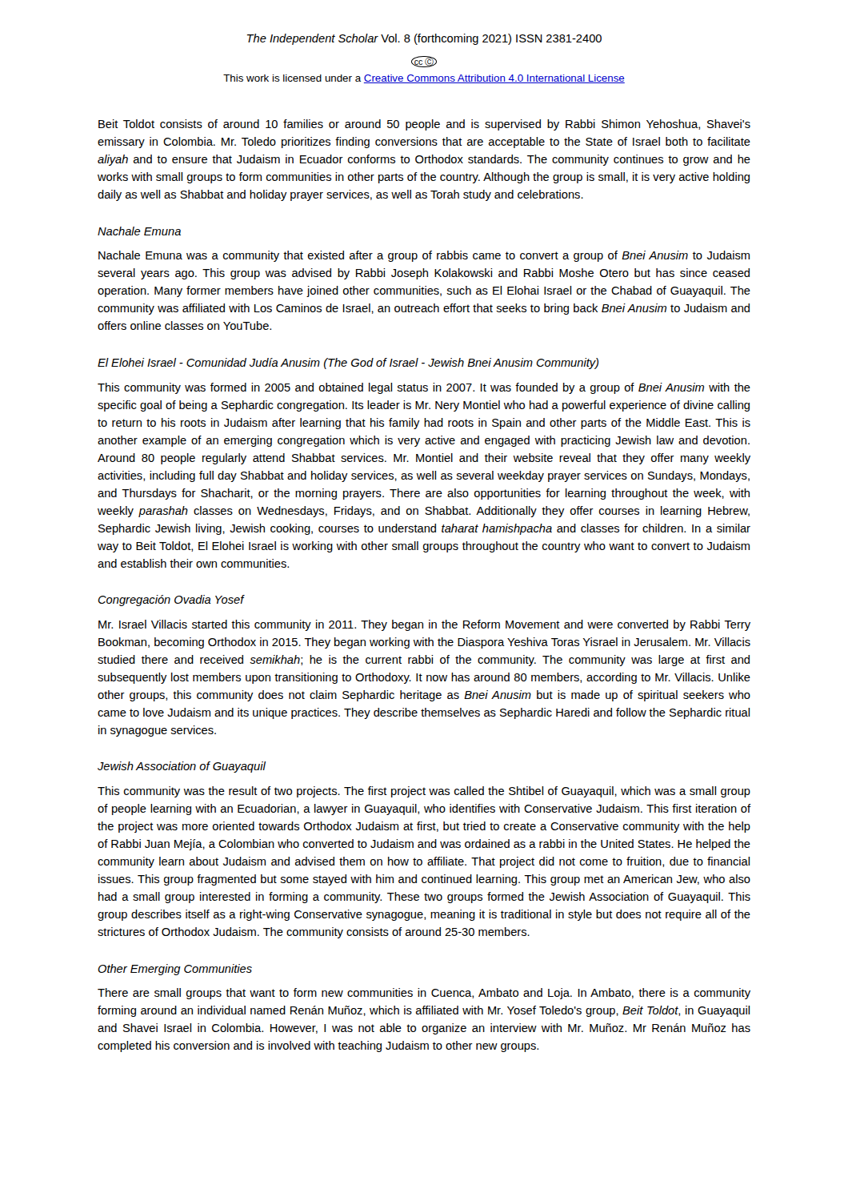The Independent Scholar Vol. 8 (forthcoming 2021) ISSN 2381-2400
cc Ⓒ
This work is licensed under a Creative Commons Attribution 4.0 International License
Beit Toldot consists of around 10 families or around 50 people and is supervised by Rabbi Shimon Yehoshua, Shavei's emissary in Colombia. Mr. Toledo prioritizes finding conversions that are acceptable to the State of Israel both to facilitate aliyah and to ensure that Judaism in Ecuador conforms to Orthodox standards. The community continues to grow and he works with small groups to form communities in other parts of the country. Although the group is small, it is very active holding daily as well as Shabbat and holiday prayer services, as well as Torah study and celebrations.
Nachale Emuna
Nachale Emuna was a community that existed after a group of rabbis came to convert a group of Bnei Anusim to Judaism several years ago. This group was advised by Rabbi Joseph Kolakowski and Rabbi Moshe Otero but has since ceased operation. Many former members have joined other communities, such as El Elohai Israel or the Chabad of Guayaquil. The community was affiliated with Los Caminos de Israel, an outreach effort that seeks to bring back Bnei Anusim to Judaism and offers online classes on YouTube.
El Elohei Israel - Comunidad Judía Anusim (The God of Israel - Jewish Bnei Anusim Community)
This community was formed in 2005 and obtained legal status in 2007. It was founded by a group of Bnei Anusim with the specific goal of being a Sephardic congregation. Its leader is Mr. Nery Montiel who had a powerful experience of divine calling to return to his roots in Judaism after learning that his family had roots in Spain and other parts of the Middle East. This is another example of an emerging congregation which is very active and engaged with practicing Jewish law and devotion. Around 80 people regularly attend Shabbat services. Mr. Montiel and their website reveal that they offer many weekly activities, including full day Shabbat and holiday services, as well as several weekday prayer services on Sundays, Mondays, and Thursdays for Shacharit, or the morning prayers. There are also opportunities for learning throughout the week, with weekly parashah classes on Wednesdays, Fridays, and on Shabbat. Additionally they offer courses in learning Hebrew, Sephardic Jewish living, Jewish cooking, courses to understand taharat hamishpacha and classes for children. In a similar way to Beit Toldot, El Elohei Israel is working with other small groups throughout the country who want to convert to Judaism and establish their own communities.
Congregación Ovadia Yosef
Mr. Israel Villacis started this community in 2011. They began in the Reform Movement and were converted by Rabbi Terry Bookman, becoming Orthodox in 2015. They began working with the Diaspora Yeshiva Toras Yisrael in Jerusalem. Mr. Villacis studied there and received semikhah; he is the current rabbi of the community. The community was large at first and subsequently lost members upon transitioning to Orthodoxy. It now has around 80 members, according to Mr. Villacis. Unlike other groups, this community does not claim Sephardic heritage as Bnei Anusim but is made up of spiritual seekers who came to love Judaism and its unique practices. They describe themselves as Sephardic Haredi and follow the Sephardic ritual in synagogue services.
Jewish Association of Guayaquil
This community was the result of two projects. The first project was called the Shtibel of Guayaquil, which was a small group of people learning with an Ecuadorian, a lawyer in Guayaquil, who identifies with Conservative Judaism. This first iteration of the project was more oriented towards Orthodox Judaism at first, but tried to create a Conservative community with the help of Rabbi Juan Mejía, a Colombian who converted to Judaism and was ordained as a rabbi in the United States. He helped the community learn about Judaism and advised them on how to affiliate. That project did not come to fruition, due to financial issues. This group fragmented but some stayed with him and continued learning. This group met an American Jew, who also had a small group interested in forming a community. These two groups formed the Jewish Association of Guayaquil. This group describes itself as a right-wing Conservative synagogue, meaning it is traditional in style but does not require all of the strictures of Orthodox Judaism. The community consists of around 25-30 members.
Other Emerging Communities
There are small groups that want to form new communities in Cuenca, Ambato and Loja. In Ambato, there is a community forming around an individual named Renán Muñoz, which is affiliated with Mr. Yosef Toledo's group, Beit Toldot, in Guayaquil and Shavei Israel in Colombia. However, I was not able to organize an interview with Mr. Muñoz. Mr Renán Muñoz has completed his conversion and is involved with teaching Judaism to other new groups.